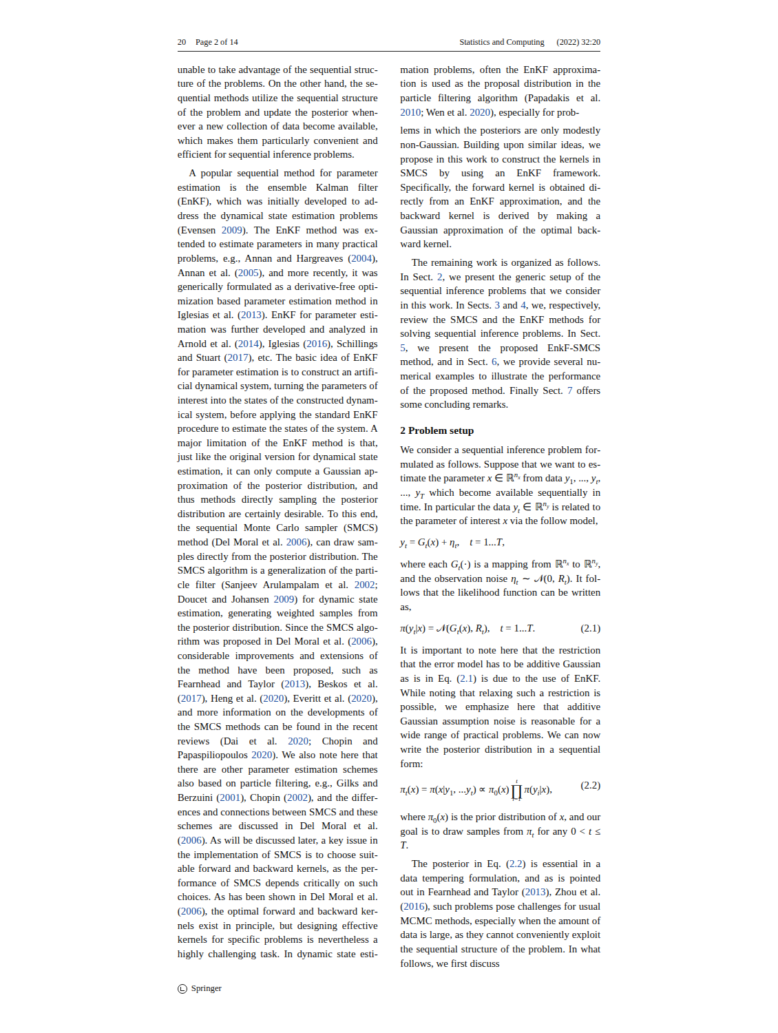20 Page 2 of 14
Statistics and Computing(2022) 32:20
unable to take advantage of the sequential structure of the problems. On the other hand, the sequential methods utilize the sequential structure of the problem and update the posterior whenever a new collection of data become available, which makes them particularly convenient and efficient for sequential inference problems.
A popular sequential method for parameter estimation is the ensemble Kalman filter (EnKF), which was initially developed to address the dynamical state estimation problems (Evensen 2009). The EnKF method was extended to estimate parameters in many practical problems, e.g., Annan and Hargreaves (2004), Annan et al. (2005), and more recently, it was generically formulated as a derivative-free optimization based parameter estimation method in Iglesias et al. (2013). EnKF for parameter estimation was further developed and analyzed in Arnold et al. (2014), Iglesias (2016), Schillings and Stuart (2017), etc. The basic idea of EnKF for parameter estimation is to construct an artificial dynamical system, turning the parameters of interest into the states of the constructed dynamical system, before applying the standard EnKF procedure to estimate the states of the system. A major limitation of the EnKF method is that, just like the original version for dynamical state estimation, it can only compute a Gaussian approximation of the posterior distribution, and thus methods directly sampling the posterior distribution are certainly desirable. To this end, the sequential Monte Carlo sampler (SMCS) method (Del Moral et al. 2006), can draw samples directly from the posterior distribution. The SMCS algorithm is a generalization of the particle filter (Sanjeev Arulampalam et al. 2002; Doucet and Johansen 2009) for dynamic state estimation, generating weighted samples from the posterior distribution. Since the SMCS algorithm was proposed in Del Moral et al. (2006), considerable improvements and extensions of the method have been proposed, such as Fearnhead and Taylor (2013), Beskos et al. (2017), Heng et al. (2020), Everitt et al. (2020), and more information on the developments of the SMCS methods can be found in the recent reviews (Dai et al. 2020; Chopin and Papaspiliopoulos 2020). We also note here that there are other parameter estimation schemes also based on particle filtering, e.g., Gilks and Berzuini (2001), Chopin (2002), and the differences and connections between SMCS and these schemes are discussed in Del Moral et al. (2006). As will be discussed later, a key issue in the implementation of SMCS is to choose suitable forward and backward kernels, as the performance of SMCS depends critically on such choices. As has been shown in Del Moral et al. (2006), the optimal forward and backward kernels exist in principle, but designing effective kernels for specific problems is nevertheless a highly challenging task. In dynamic state estimation problems, often the EnKF approximation is used as the proposal distribution in the particle filtering algorithm (Papadakis et al. 2010; Wen et al. 2020), especially for prob-
lems in which the posteriors are only modestly non-Gaussian. Building upon similar ideas, we propose in this work to construct the kernels in SMCS by using an EnKF framework. Specifically, the forward kernel is obtained directly from an EnKF approximation, and the backward kernel is derived by making a Gaussian approximation of the optimal backward kernel.
The remaining work is organized as follows. In Sect. 2, we present the generic setup of the sequential inference problems that we consider in this work. In Sects. 3 and 4, we, respectively, review the SMCS and the EnKF methods for solving sequential inference problems. In Sect. 5, we present the proposed EnkF-SMCS method, and in Sect. 6, we provide several numerical examples to illustrate the performance of the proposed method. Finally Sect. 7 offers some concluding remarks.
2 Problem setup
We consider a sequential inference problem formulated as follows. Suppose that we want to estimate the parameter x ∈ ℝnx from data y1, ..., yt, ..., yT which become available sequentially in time. In particular the data yt ∈ ℝny is related to the parameter of interest x via the follow model,
yt = Gt(x) + ηt, t = 1...T,
where each Gt(·) is a mapping from ℝnx to ℝny, and the observation noise ηt ∼ 𝒩(0, Rt). It follows that the likelihood function can be written as,
π(yt|x) = 𝒩(Gt(x), Rt), t = 1...T. (2.1)
It is important to note here that the restriction that the error model has to be additive Gaussian as is in Eq. (2.1) is due to the use of EnKF. While noting that relaxing such a restriction is possible, we emphasize here that additive Gaussian assumption noise is reasonable for a wide range of practical problems. We can now write the posterior distribution in a sequential form:
πt(x) = π(x|y1, ...yt) ∝ π0(x)t∏i=1 π(yi|x), (2.2)
where π0(x) is the prior distribution of x, and our goal is to draw samples from πt for any 0 < t ≤ T.
The posterior in Eq. (2.2) is essential in a data tempering formulation, and as is pointed out in Fearnhead and Taylor (2013), Zhou et al. (2016), such problems pose challenges for usual MCMC methods, especially when the amount of data is large, as they cannot conveniently exploit the sequential structure of the problem. In what follows, we first discuss
Springer